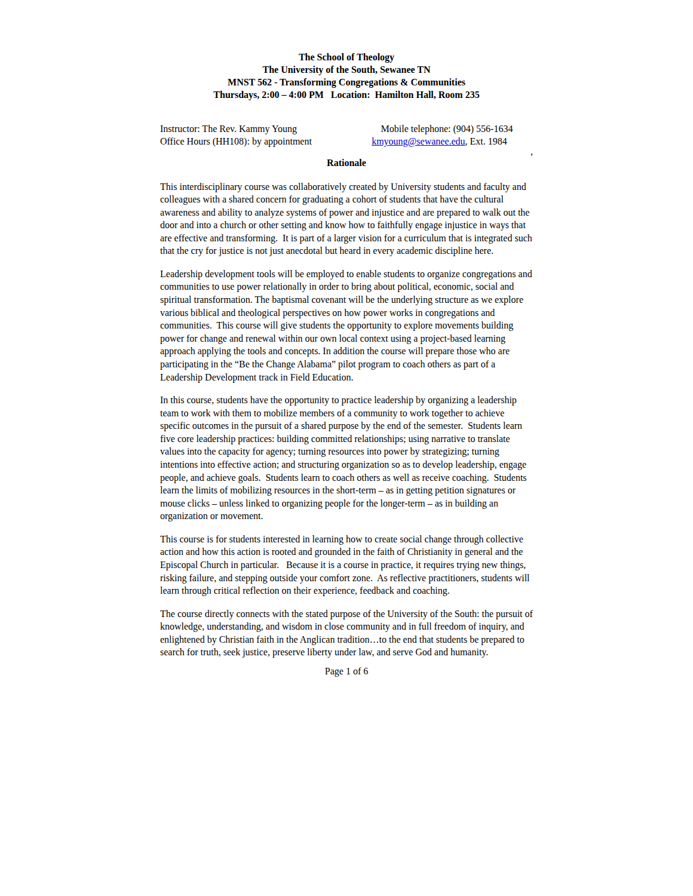The School of Theology
The University of the South, Sewanee TN
MNST 562 - Transforming Congregations & Communities
Thursdays, 2:00 – 4:00 PM Location: Hamilton Hall, Room 235
Instructor: The Rev. Kammy Young Mobile telephone: (904) 556-1634
Office Hours (HH108): by appointment kmyoung@sewanee.edu, Ext. 1984
,
Rationale
This interdisciplinary course was collaboratively created by University students and faculty and colleagues with a shared concern for graduating a cohort of students that have the cultural awareness and ability to analyze systems of power and injustice and are prepared to walk out the door and into a church or other setting and know how to faithfully engage injustice in ways that are effective and transforming. It is part of a larger vision for a curriculum that is integrated such that the cry for justice is not just anecdotal but heard in every academic discipline here.
Leadership development tools will be employed to enable students to organize congregations and communities to use power relationally in order to bring about political, economic, social and spiritual transformation. The baptismal covenant will be the underlying structure as we explore various biblical and theological perspectives on how power works in congregations and communities. This course will give students the opportunity to explore movements building power for change and renewal within our own local context using a project-based learning approach applying the tools and concepts. In addition the course will prepare those who are participating in the “Be the Change Alabama” pilot program to coach others as part of a Leadership Development track in Field Education.
In this course, students have the opportunity to practice leadership by organizing a leadership team to work with them to mobilize members of a community to work together to achieve specific outcomes in the pursuit of a shared purpose by the end of the semester. Students learn five core leadership practices: building committed relationships; using narrative to translate values into the capacity for agency; turning resources into power by strategizing; turning intentions into effective action; and structuring organization so as to develop leadership, engage people, and achieve goals. Students learn to coach others as well as receive coaching. Students learn the limits of mobilizing resources in the short-term – as in getting petition signatures or mouse clicks – unless linked to organizing people for the longer-term – as in building an organization or movement.
This course is for students interested in learning how to create social change through collective action and how this action is rooted and grounded in the faith of Christianity in general and the Episcopal Church in particular. Because it is a course in practice, it requires trying new things, risking failure, and stepping outside your comfort zone. As reflective practitioners, students will learn through critical reflection on their experience, feedback and coaching.
The course directly connects with the stated purpose of the University of the South: the pursuit of knowledge, understanding, and wisdom in close community and in full freedom of inquiry, and enlightened by Christian faith in the Anglican tradition…to the end that students be prepared to search for truth, seek justice, preserve liberty under law, and serve God and humanity.
Page 1 of 6